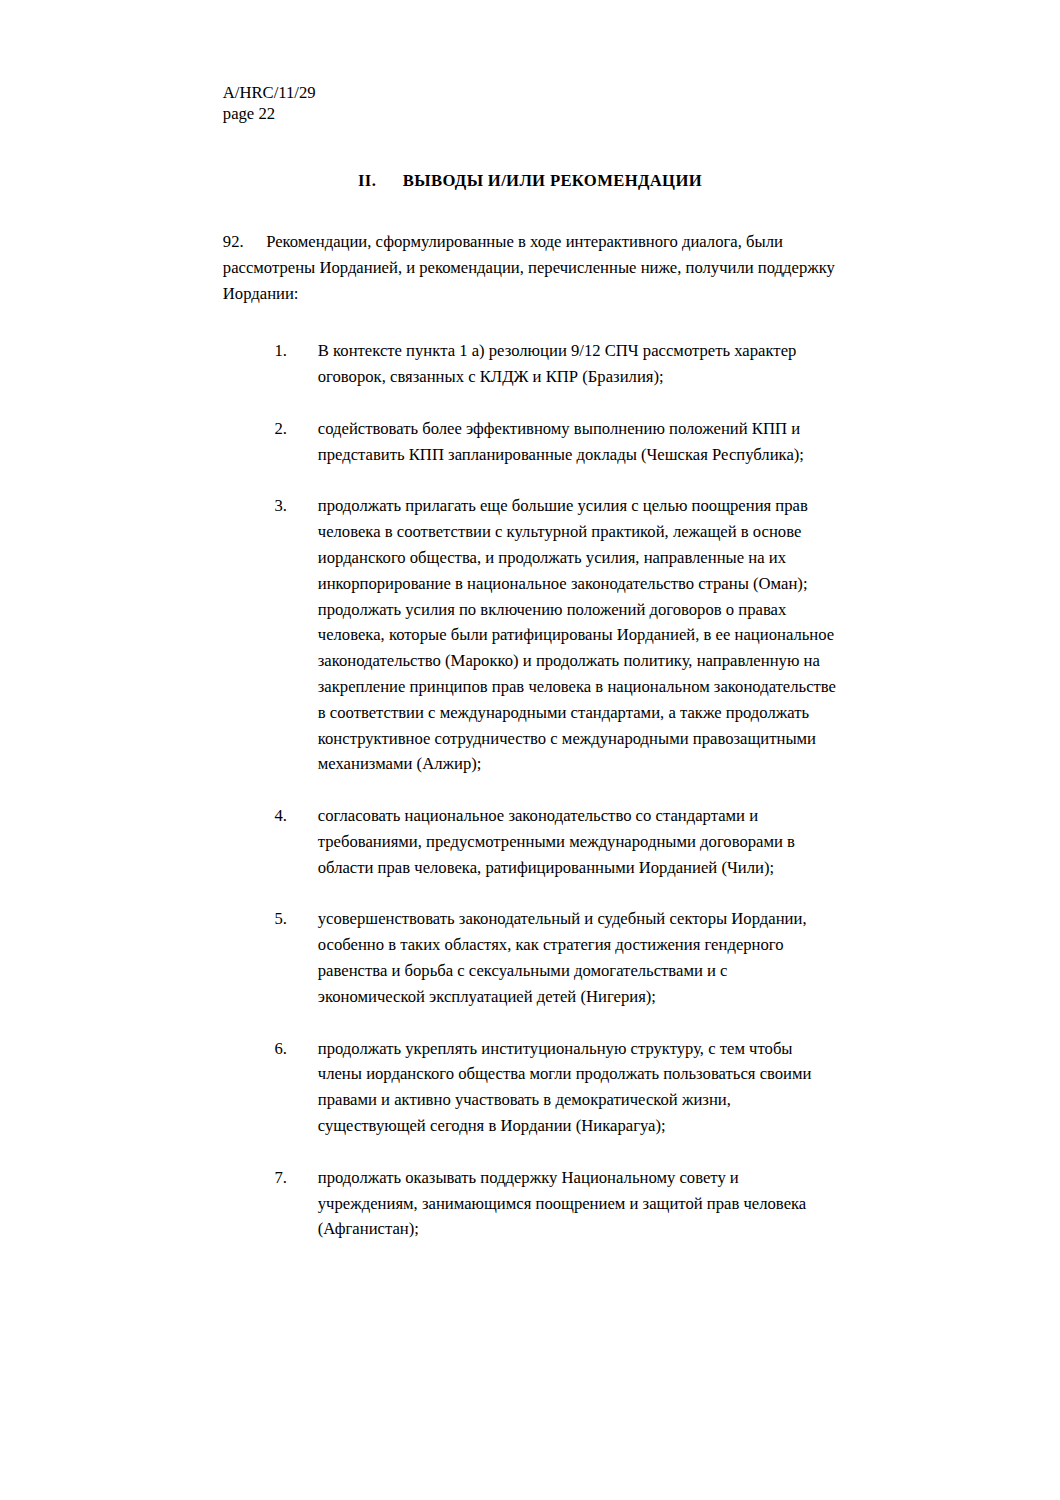A/HRC/11/29 page 22
II. ВЫВОДЫ И/ИЛИ РЕКОМЕНДАЦИИ
92. Рекомендации, сформулированные в ходе интерактивного диалога, были рассмотрены Иорданией, и рекомендации, перечисленные ниже, получили поддержку Иордании:
В контексте пункта 1 а) резолюции 9/12 СПЧ рассмотреть характер оговорок, связанных с КЛДЖ и КПР (Бразилия);
содействовать более эффективному выполнению положений КПП и представить КПП запланированные доклады (Чешская Республика);
продолжать прилагать еще большие усилия с целью поощрения прав человека в соответствии с культурной практикой, лежащей в основе иорданского общества, и продолжать усилия, направленные на их инкорпорирование в национальное законодательство страны (Оман); продолжать усилия по включению положений договоров о правах человека, которые были ратифицированы Иорданией, в ее национальное законодательство (Марокко) и продолжать политику, направленную на закрепление принципов прав человека в национальном законодательстве в соответствии с международными стандартами, а также продолжать конструктивное сотрудничество с международными правозащитными механизмами (Алжир);
согласовать национальное законодательство со стандартами и требованиями, предусмотренными международными договорами в области прав человека, ратифицированными Иорданией (Чили);
усовершенствовать законодательный и судебный секторы Иордании, особенно в таких областях, как стратегия достижения гендерного равенства и борьба с сексуальными домогательствами и с экономической эксплуатацией детей (Нигерия);
продолжать укреплять институциональную структуру, с тем чтобы члены иорданского общества могли продолжать пользоваться своими правами и активно участвовать в демократической жизни, существующей сегодня в Иордании (Никарагуа);
продолжать оказывать поддержку Национальному совету и учреждениям, занимающимся поощрением и защитой прав человека (Афганистан);